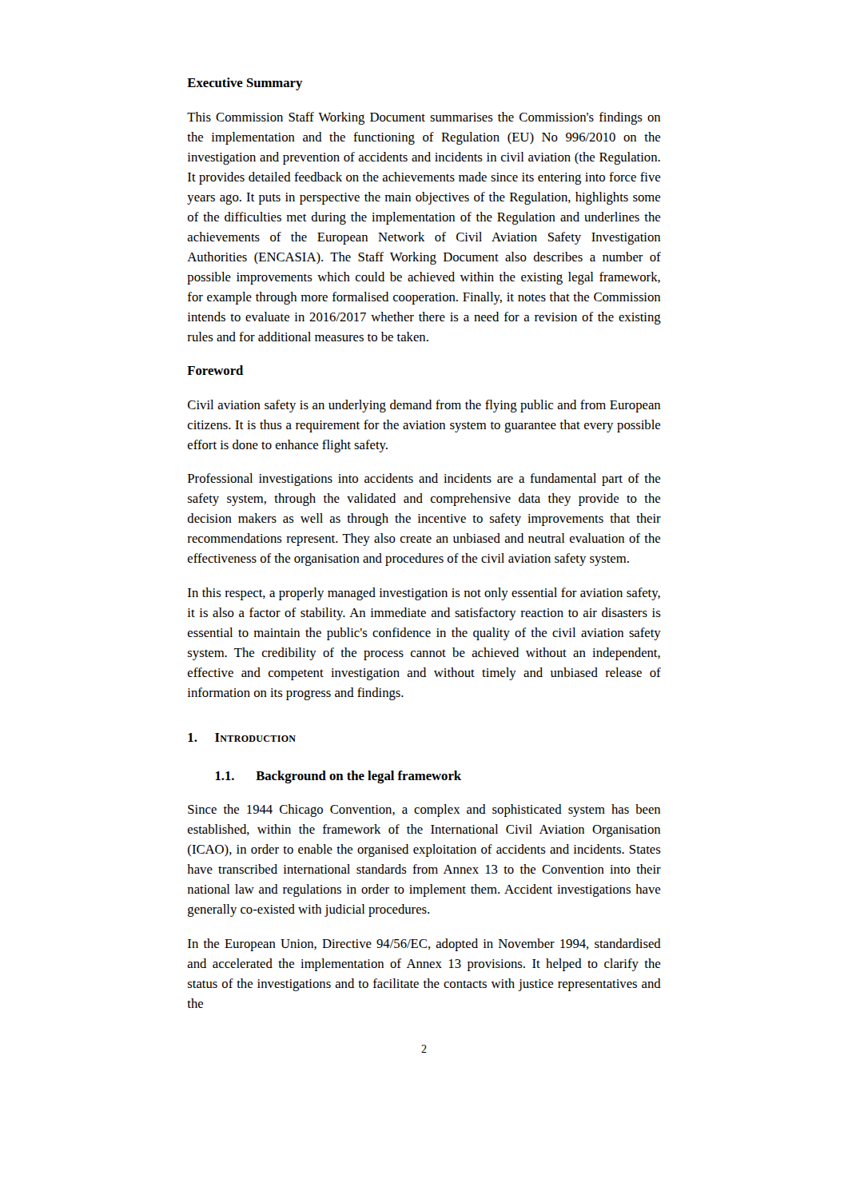Executive Summary
This Commission Staff Working Document summarises the Commission's findings on the implementation and the functioning of Regulation (EU) No 996/2010 on the investigation and prevention of accidents and incidents in civil aviation (the Regulation. It provides detailed feedback on the achievements made since its entering into force five years ago. It puts in perspective the main objectives of the Regulation, highlights some of the difficulties met during the implementation of the Regulation and underlines the achievements of the European Network of Civil Aviation Safety Investigation Authorities (ENCASIA). The Staff Working Document also describes a number of possible improvements which could be achieved within the existing legal framework, for example through more formalised cooperation. Finally, it notes that the Commission intends to evaluate in 2016/2017 whether there is a need for a revision of the existing rules and for additional measures to be taken.
Foreword
Civil aviation safety is an underlying demand from the flying public and from European citizens. It is thus a requirement for the aviation system to guarantee that every possible effort is done to enhance flight safety.
Professional investigations into accidents and incidents are a fundamental part of the safety system, through the validated and comprehensive data they provide to the decision makers as well as through the incentive to safety improvements that their recommendations represent. They also create an unbiased and neutral evaluation of the effectiveness of the organisation and procedures of the civil aviation safety system.
In this respect, a properly managed investigation is not only essential for aviation safety, it is also a factor of stability. An immediate and satisfactory reaction to air disasters is essential to maintain the public's confidence in the quality of the civil aviation safety system. The credibility of the process cannot be achieved without an independent, effective and competent investigation and without timely and unbiased release of information on its progress and findings.
1. Introduction
1.1. Background on the legal framework
Since the 1944 Chicago Convention, a complex and sophisticated system has been established, within the framework of the International Civil Aviation Organisation (ICAO), in order to enable the organised exploitation of accidents and incidents. States have transcribed international standards from Annex 13 to the Convention into their national law and regulations in order to implement them. Accident investigations have generally co-existed with judicial procedures.
In the European Union, Directive 94/56/EC, adopted in November 1994, standardised and accelerated the implementation of Annex 13 provisions. It helped to clarify the status of the investigations and to facilitate the contacts with justice representatives and the
2